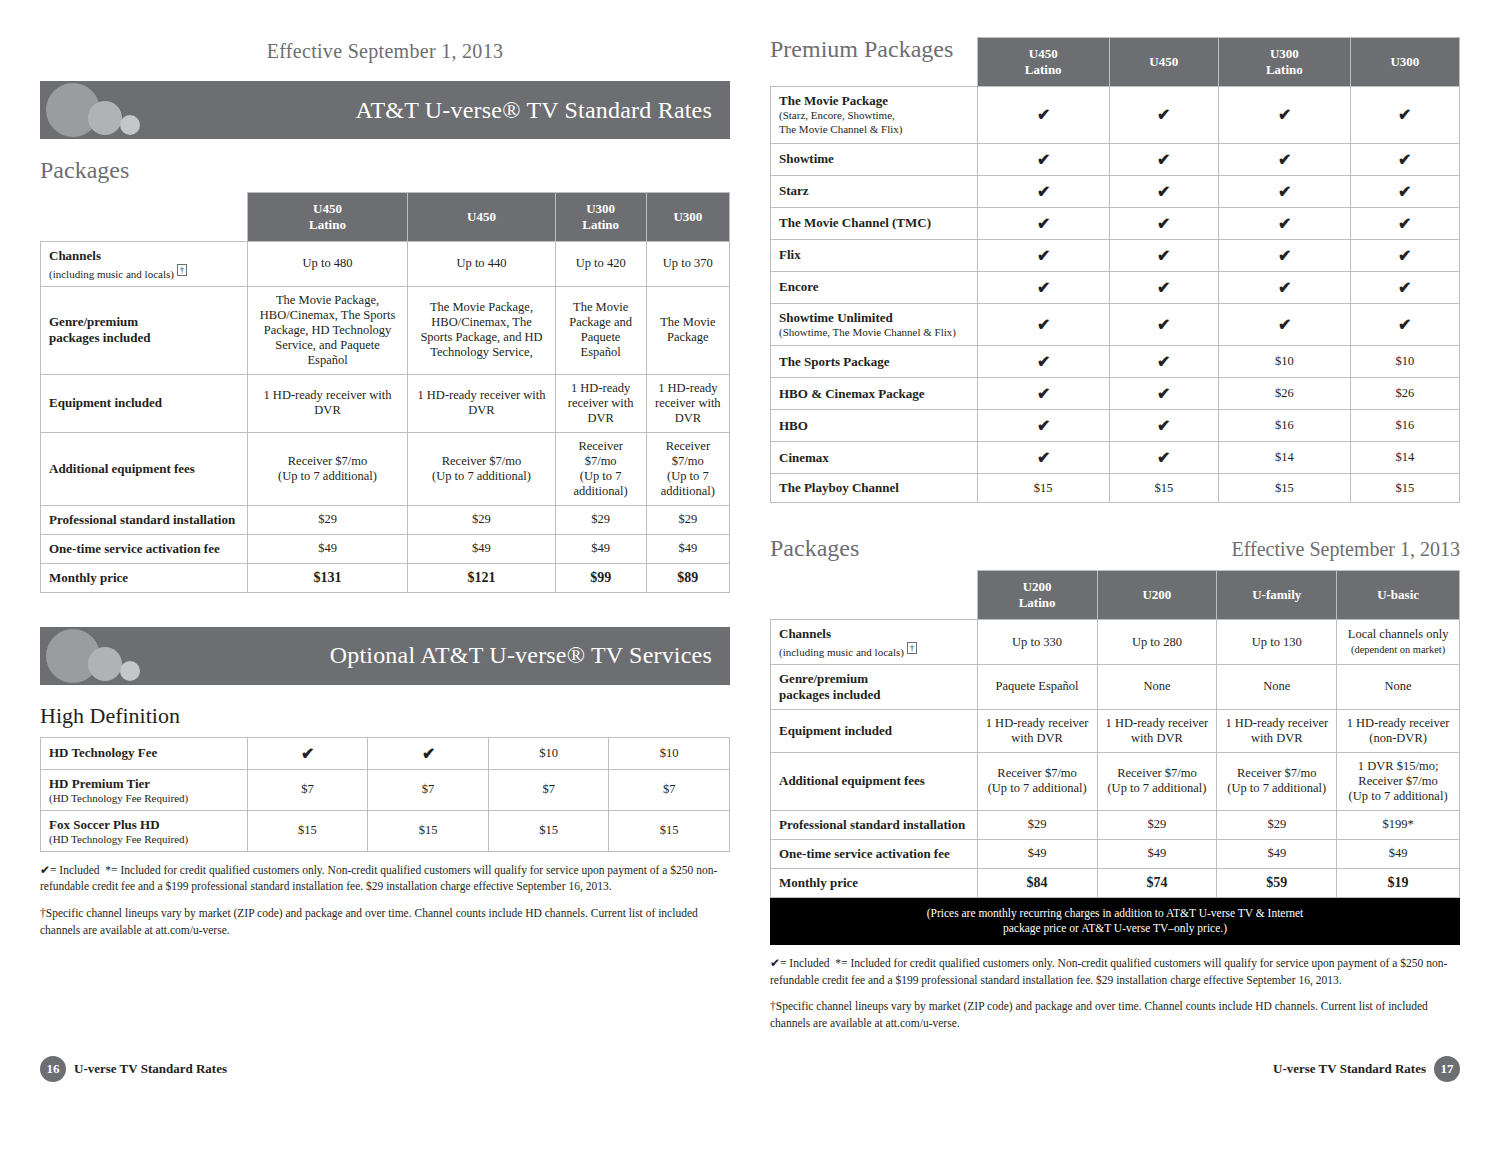Effective September 1, 2013
AT&T U-verse® TV Standard Rates
Packages
| | U450 Latino | U450 | U300 Latino | U300 |
| --- | --- | --- | --- | --- |
| Channels (including music and locals) † | Up to 480 | Up to 440 | Up to 420 | Up to 370 |
| Genre/premium packages included | The Movie Package, HBO/Cinemax, The Sports Package, HD Technology Service, and Paquete Español | The Movie Package, HBO/Cinemax, The Sports Package, and HD Technology Service, | The Movie Package and Paquete Español | The Movie Package |
| Equipment included | 1 HD-ready receiver with DVR | 1 HD-ready receiver with DVR | 1 HD-ready receiver with DVR | 1 HD-ready receiver with DVR |
| Additional equipment fees | Receiver $7/mo (Up to 7 additional) | Receiver $7/mo (Up to 7 additional) | Receiver $7/mo (Up to 7 additional) | Receiver $7/mo (Up to 7 additional) |
| Professional standard installation | $29 | $29 | $29 | $29 |
| One-time service activation fee | $49 | $49 | $49 | $49 |
| Monthly price | $131 | $121 | $99 | $89 |
Optional AT&T U-verse® TV Services
High Definition
| HD Technology Fee | ✔ | ✔ | $10 | $10 |
| HD Premium Tier (HD Technology Fee Required) | $7 | $7 | $7 | $7 |
| Fox Soccer Plus HD (HD Technology Fee Required) | $15 | $15 | $15 | $15 |
✔= Included *= Included for credit qualified customers only. Non-credit qualified customers will qualify for service upon payment of a $250 non-refundable credit fee and a $199 professional standard installation fee. $29 installation charge effective September 16, 2013.
†Specific channel lineups vary by market (ZIP code) and package and over time. Channel counts include HD channels. Current list of included channels are available at att.com/u-verse.
16 U-verse TV Standard Rates
Premium Packages
| | U450 Latino | U450 | U300 Latino | U300 |
| --- | --- | --- | --- | --- |
| The Movie Package (Starz, Encore, Showtime, The Movie Channel & Flix) | ✔ | ✔ | ✔ | ✔ |
| Showtime | ✔ | ✔ | ✔ | ✔ |
| Starz | ✔ | ✔ | ✔ | ✔ |
| The Movie Channel (TMC) | ✔ | ✔ | ✔ | ✔ |
| Flix | ✔ | ✔ | ✔ | ✔ |
| Encore | ✔ | ✔ | ✔ | ✔ |
| Showtime Unlimited (Showtime, The Movie Channel & Flix) | ✔ | ✔ | ✔ | ✔ |
| The Sports Package | ✔ | ✔ | $10 | $10 |
| HBO & Cinemax Package | ✔ | ✔ | $26 | $26 |
| HBO | ✔ | ✔ | $16 | $16 |
| Cinemax | ✔ | ✔ | $14 | $14 |
| The Playboy Channel | $15 | $15 | $15 | $15 |
Packages
Effective September 1, 2013
| | U200 Latino | U200 | U-family | U-basic |
| --- | --- | --- | --- | --- |
| Channels (including music and locals) † | Up to 330 | Up to 280 | Up to 130 | Local channels only (dependent on market) |
| Genre/premium packages included | Paquete Español | None | None | None |
| Equipment included | 1 HD-ready receiver with DVR | 1 HD-ready receiver with DVR | 1 HD-ready receiver with DVR | 1 HD-ready receiver (non-DVR) |
| Additional equipment fees | Receiver $7/mo (Up to 7 additional) | Receiver $7/mo (Up to 7 additional) | Receiver $7/mo (Up to 7 additional) | 1 DVR $15/mo; Receiver $7/mo (Up to 7 additional) |
| Professional standard installation | $29 | $29 | $29 | $199* |
| One-time service activation fee | $49 | $49 | $49 | $49 |
| Monthly price | $84 | $74 | $59 | $19 |
(Prices are monthly recurring charges in addition to AT&T U-verse TV & Internet
package price or AT&T U-verse TV–only price.)
✔= Included *= Included for credit qualified customers only. Non-credit qualified customers will qualify for service upon payment of a $250 non-refundable credit fee and a $199 professional standard installation fee. $29 installation charge effective September 16, 2013.
†Specific channel lineups vary by market (ZIP code) and package and over time. Channel counts include HD channels. Current list of included channels are available at att.com/u-verse.
U-verse TV Standard Rates 17